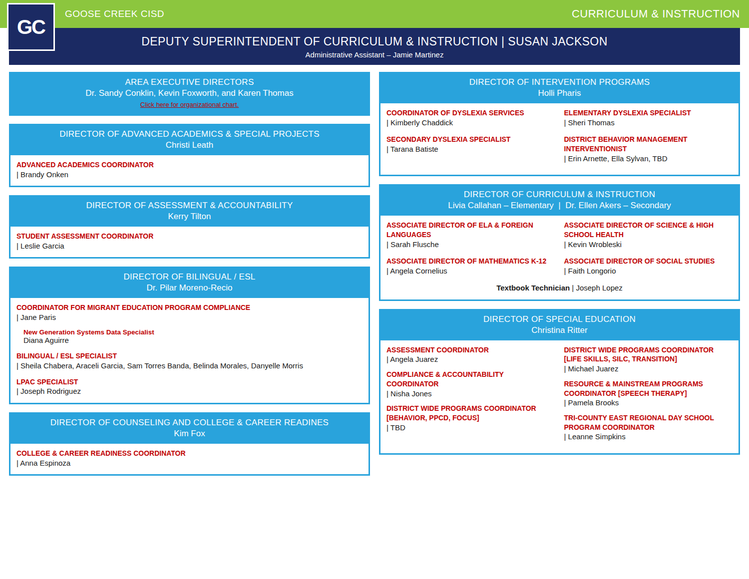GC
GOOSE CREEK CISD CURRICULUM & INSTRUCTION
DEPUTY SUPERINTENDENT OF CURRICULUM & INSTRUCTION | SUSAN JACKSON
Administrative Assistant – Jamie Martinez
AREA EXECUTIVE DIRECTORS Dr. Sandy Conklin, Kevin Foxworth, and Karen Thomas Click here for organizational chart.
DIRECTOR OF ADVANCED ACADEMICS & SPECIAL PROJECTS Christi Leath
ADVANCED ACADEMICS COORDINATOR Brandy Onken
DIRECTOR OF ASSESSMENT & ACCOUNTABILITY Kerry Tilton
STUDENT ASSESSMENT COORDINATOR Leslie Garcia
DIRECTOR OF BILINGUAL / ESL Dr. Pilar Moreno-Recio
COORDINATOR FOR MIGRANT EDUCATION PROGRAM COMPLIANCE Jane Paris
New Generation Systems Data Specialist Diana Aguirre
BILINGUAL / ESL SPECIALIST Sheila Chabera, Araceli Garcia, Sam Torres Banda, Belinda Morales, Danyelle Morris
LPAC SPECIALIST Joseph Rodriguez
DIRECTOR OF COUNSELING AND COLLEGE & CAREER READINES Kim Fox
COLLEGE & CAREER READINESS COORDINATOR Anna Espinoza
DIRECTOR OF INTERVENTION PROGRAMS Holli Pharis
COORDINATOR OF DYSLEXIA SERVICES Kimberly Chaddick
ELEMENTARY DYSLEXIA SPECIALIST Sheri Thomas
SECONDARY DYSLEXIA SPECIALIST Tarana Batiste
DISTRICT BEHAVIOR MANAGEMENT INTERVENTIONIST Erin Arnette, Ella Sylvan, TBD
DIRECTOR OF CURRICULUM & INSTRUCTION Livia Callahan – Elementary | Dr. Ellen Akers – Secondary
ASSOCIATE DIRECTOR OF ELA & FOREIGN LANGUAGES Sarah Flusche
ASSOCIATE DIRECTOR OF SCIENCE & HIGH SCHOOL HEALTH Kevin Wrobleski
ASSOCIATE DIRECTOR OF MATHEMATICS K-12 Angela Cornelius
ASSOCIATE DIRECTOR OF SOCIAL STUDIES Faith Longorio
Textbook Technician Joseph Lopez
DIRECTOR OF SPECIAL EDUCATION Christina Ritter
ASSESSMENT COORDINATOR Angela Juarez
COMPLIANCE & ACCOUNTABILITY COORDINATOR Nisha Jones
DISTRICT WIDE PROGRAMS COORDINATOR [BEHAVIOR, PPCD, FOCUS] TBD
DISTRICT WIDE PROGRAMS COORDINATOR [LIFE SKILLS, SILC, TRANSITION] Michael Juarez
RESOURCE & MAINSTREAM PROGRAMS COORDINATOR [SPEECH THERAPY] Pamela Brooks
TRI-COUNTY EAST REGIONAL DAY SCHOOL PROGRAM COORDINATOR Leanne Simpkins